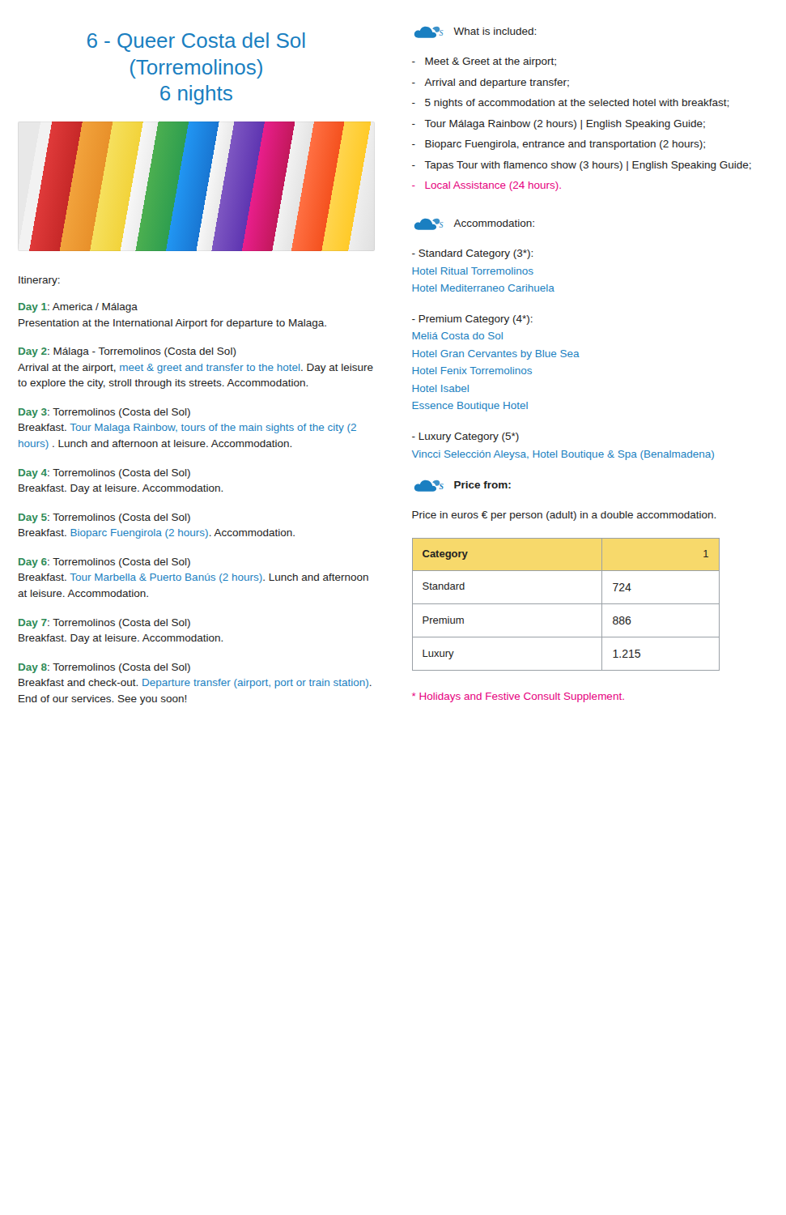6 - Queer Costa del Sol
(Torremolinos)
6 nights
Itinerary:
Day 1: America / Málaga
Presentation at the International Airport for departure to Malaga.
Day 2: Málaga - Torremolinos (Costa del Sol)
Arrival at the airport, meet & greet and transfer to the hotel. Day at leisure to explore the city, stroll through its streets. Accommodation.
Day 3: Torremolinos (Costa del Sol)
Breakfast. Tour Malaga Rainbow, tours of the main sights of the city (2 hours) . Lunch and afternoon at leisure. Accommodation.
Day 4: Torremolinos (Costa del Sol)
Breakfast. Day at leisure. Accommodation.
Day 5: Torremolinos (Costa del Sol)
Breakfast. Bioparc Fuengirola (2 hours). Accommodation.
Day 6: Torremolinos (Costa del Sol)
Breakfast. Tour Marbella & Puerto Banús (2 hours). Lunch and afternoon at leisure. Accommodation.
Day 7: Torremolinos (Costa del Sol)
Breakfast. Day at leisure. Accommodation.
Day 8: Torremolinos (Costa del Sol)
Breakfast and check-out. Departure transfer (airport, port or train station). End of our services. See you soon!
S What is included:
Meet & Greet at the airport;
Arrival and departure transfer;
5 nights of accommodation at the selected hotel with breakfast;
Tour Málaga Rainbow (2 hours) | English Speaking Guide;
Bioparc Fuengirola, entrance and transportation (2 hours);
Tapas Tour with flamenco show (3 hours) | English Speaking Guide;
Local Assistance (24 hours).
S Accommodation:
- Standard Category (3*):
Hotel Ritual Torremolinos
Hotel Mediterraneo Carihuela
- Premium Category (4*):
Meliá Costa do Sol
Hotel Gran Cervantes by Blue Sea
Hotel Fenix Torremolinos
Hotel Isabel
Essence Boutique Hotel
- Luxury Category (5*)
Vincci Selección Aleysa, Hotel Boutique & Spa (Benalmadena)
S Price from:
Price in euros € per person (adult) in a double accommodation.
| Category | 1 |
| --- | --- |
| Standard | 724 |
| Premium | 886 |
| Luxury | 1.215 |
* Holidays and Festive Consult Supplement.